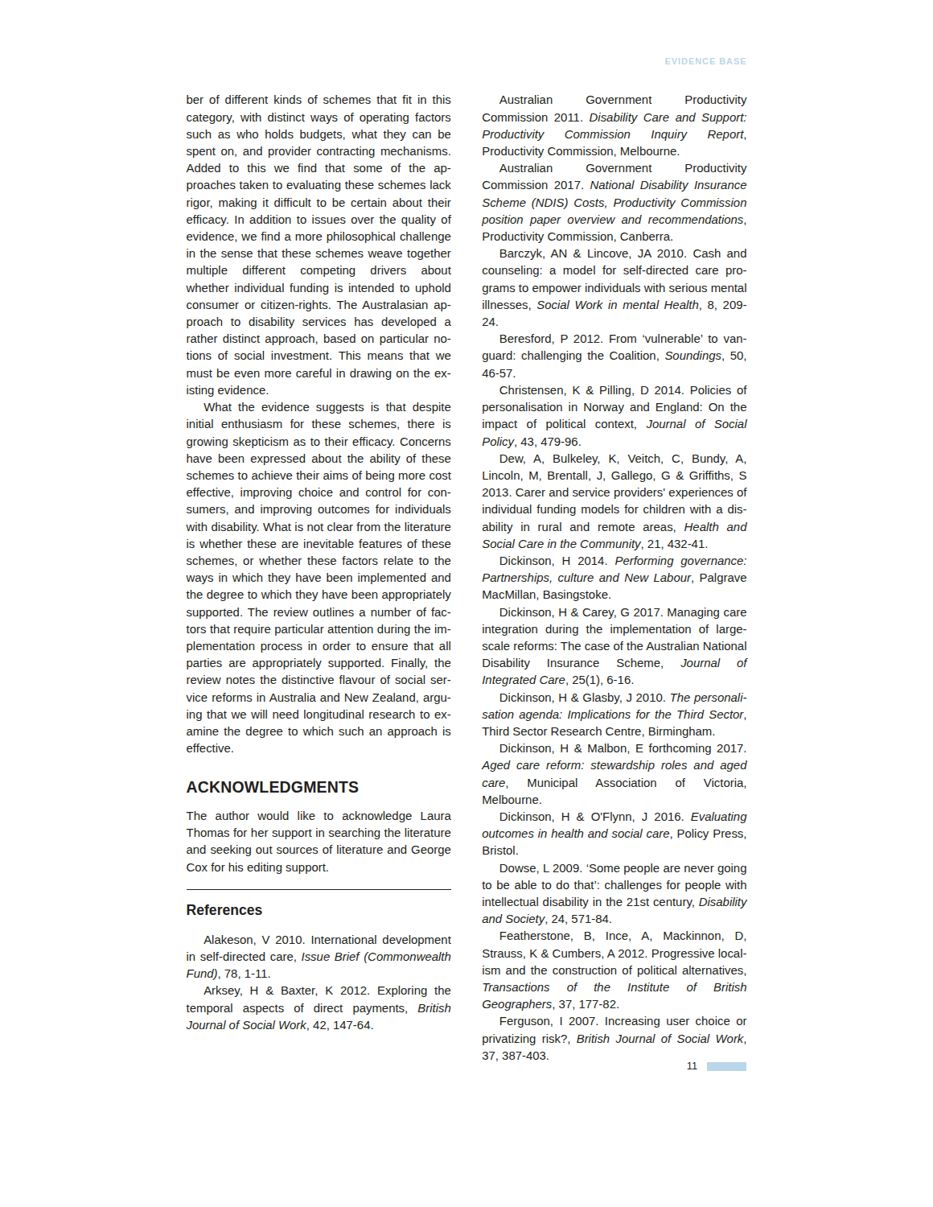EVIDENCE BASE
ber of different kinds of schemes that fit in this category, with distinct ways of operating factors such as who holds budgets, what they can be spent on, and provider contracting mechanisms. Added to this we find that some of the approaches taken to evaluating these schemes lack rigor, making it difficult to be certain about their efficacy. In addition to issues over the quality of evidence, we find a more philosophical challenge in the sense that these schemes weave together multiple different competing drivers about whether individual funding is intended to uphold consumer or citizen-rights. The Australasian approach to disability services has developed a rather distinct approach, based on particular notions of social investment. This means that we must be even more careful in drawing on the existing evidence.
What the evidence suggests is that despite initial enthusiasm for these schemes, there is growing skepticism as to their efficacy. Concerns have been expressed about the ability of these schemes to achieve their aims of being more cost effective, improving choice and control for consumers, and improving outcomes for individuals with disability. What is not clear from the literature is whether these are inevitable features of these schemes, or whether these factors relate to the ways in which they have been implemented and the degree to which they have been appropriately supported. The review outlines a number of factors that require particular attention during the implementation process in order to ensure that all parties are appropriately supported. Finally, the review notes the distinctive flavour of social service reforms in Australia and New Zealand, arguing that we will need longitudinal research to examine the degree to which such an approach is effective.
ACKNOWLEDGMENTS
The author would like to acknowledge Laura Thomas for her support in searching the literature and seeking out sources of literature and George Cox for his editing support.
References
Alakeson, V 2010. International development in self-directed care, Issue Brief (Commonwealth Fund), 78, 1-11.
Arksey, H & Baxter, K 2012. Exploring the temporal aspects of direct payments, British Journal of Social Work, 42, 147-64.
Australian Government Productivity Commission 2011. Disability Care and Support: Productivity Commission Inquiry Report, Productivity Commission, Melbourne.
Australian Government Productivity Commission 2017. National Disability Insurance Scheme (NDIS) Costs, Productivity Commission position paper overview and recommendations, Productivity Commission, Canberra.
Barczyk, AN & Lincove, JA 2010. Cash and counseling: a model for self-directed care programs to empower individuals with serious mental illnesses, Social Work in mental Health, 8, 209-24.
Beresford, P 2012. From ‘vulnerable’ to vanguard: challenging the Coalition, Soundings, 50, 46-57.
Christensen, K & Pilling, D 2014. Policies of personalisation in Norway and England: On the impact of political context, Journal of Social Policy, 43, 479-96.
Dew, A, Bulkeley, K, Veitch, C, Bundy, A, Lincoln, M, Brentall, J, Gallego, G & Griffiths, S 2013. Carer and service providers' experiences of individual funding models for children with a disability in rural and remote areas, Health and Social Care in the Community, 21, 432-41.
Dickinson, H 2014. Performing governance: Partnerships, culture and New Labour, Palgrave MacMillan, Basingstoke.
Dickinson, H & Carey, G 2017. Managing care integration during the implementation of large-scale reforms: The case of the Australian National Disability Insurance Scheme, Journal of Integrated Care, 25(1), 6-16.
Dickinson, H & Glasby, J 2010. The personalisation agenda: Implications for the Third Sector, Third Sector Research Centre, Birmingham.
Dickinson, H & Malbon, E forthcoming 2017. Aged care reform: stewardship roles and aged care, Municipal Association of Victoria, Melbourne.
Dickinson, H & O'Flynn, J 2016. Evaluating outcomes in health and social care, Policy Press, Bristol.
Dowse, L 2009. ‘Some people are never going to be able to do that’: challenges for people with intellectual disability in the 21st century, Disability and Society, 24, 571-84.
Featherstone, B, Ince, A, Mackinnon, D, Strauss, K & Cumbers, A 2012. Progressive localism and the construction of political alternatives, Transactions of the Institute of British Geographers, 37, 177-82.
Ferguson, I 2007. Increasing user choice or privatizing risk?, British Journal of Social Work, 37, 387-403.
11